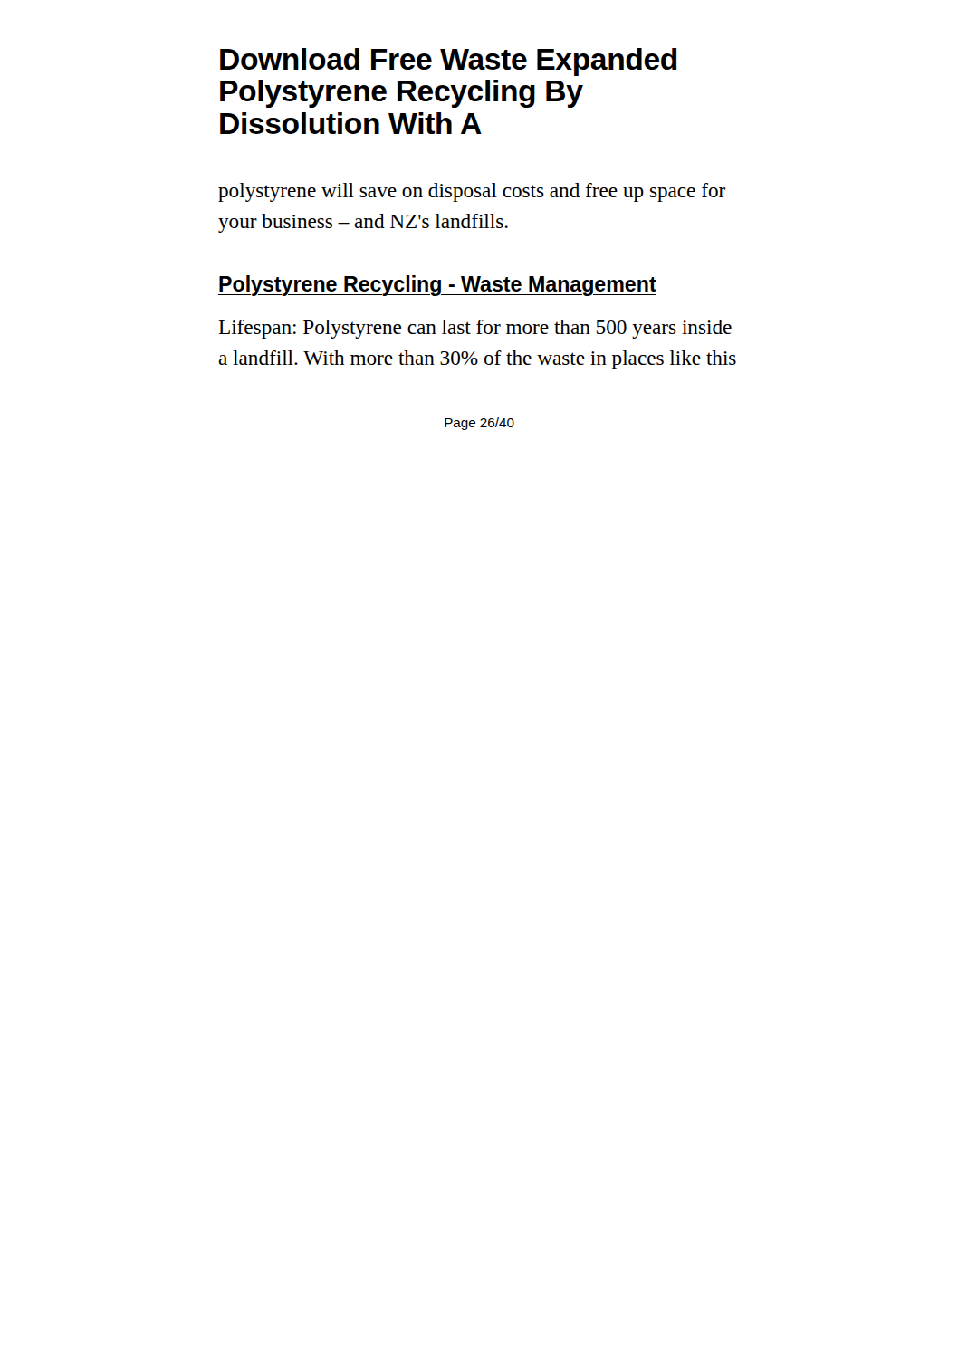Download Free Waste Expanded Polystyrene Recycling By Dissolution With A
polystyrene will save on disposal costs and free up space for your business – and NZ's landfills.
Polystyrene Recycling - Waste Management
Lifespan: Polystyrene can last for more than 500 years inside a landfill. With more than 30% of the waste in places like this
Page 26/40